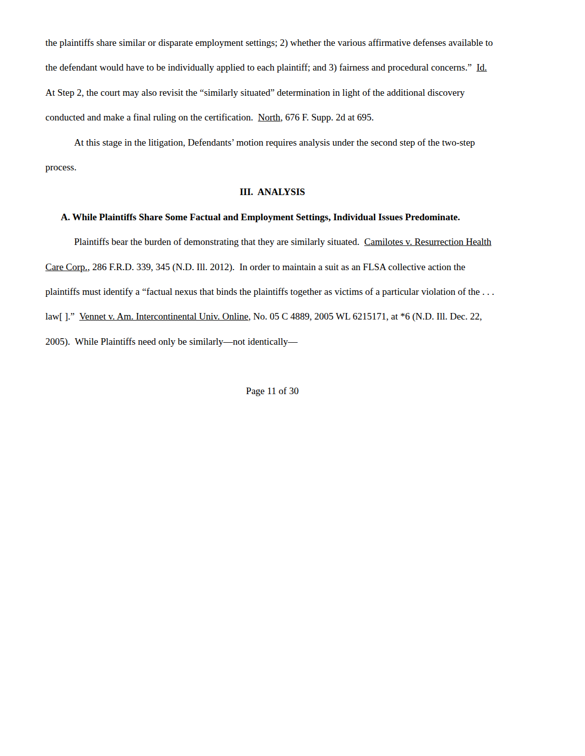the plaintiffs share similar or disparate employment settings; 2) whether the various affirmative defenses available to the defendant would have to be individually applied to each plaintiff; and 3) fairness and procedural concerns.” Id. At Step 2, the court may also revisit the “similarly situated” determination in light of the additional discovery conducted and make a final ruling on the certification. North, 676 F. Supp. 2d at 695.
At this stage in the litigation, Defendants’ motion requires analysis under the second step of the two-step process.
III. ANALYSIS
A. While Plaintiffs Share Some Factual and Employment Settings, Individual Issues Predominate.
Plaintiffs bear the burden of demonstrating that they are similarly situated. Camilotes v. Resurrection Health Care Corp., 286 F.R.D. 339, 345 (N.D. Ill. 2012). In order to maintain a suit as an FLSA collective action the plaintiffs must identify a “factual nexus that binds the plaintiffs together as victims of a particular violation of the . . . law[ ].” Vennet v. Am. Intercontinental Univ. Online, No. 05 C 4889, 2005 WL 6215171, at *6 (N.D. Ill. Dec. 22, 2005). While Plaintiffs need only be similarly—not identically—
Page 11 of 30